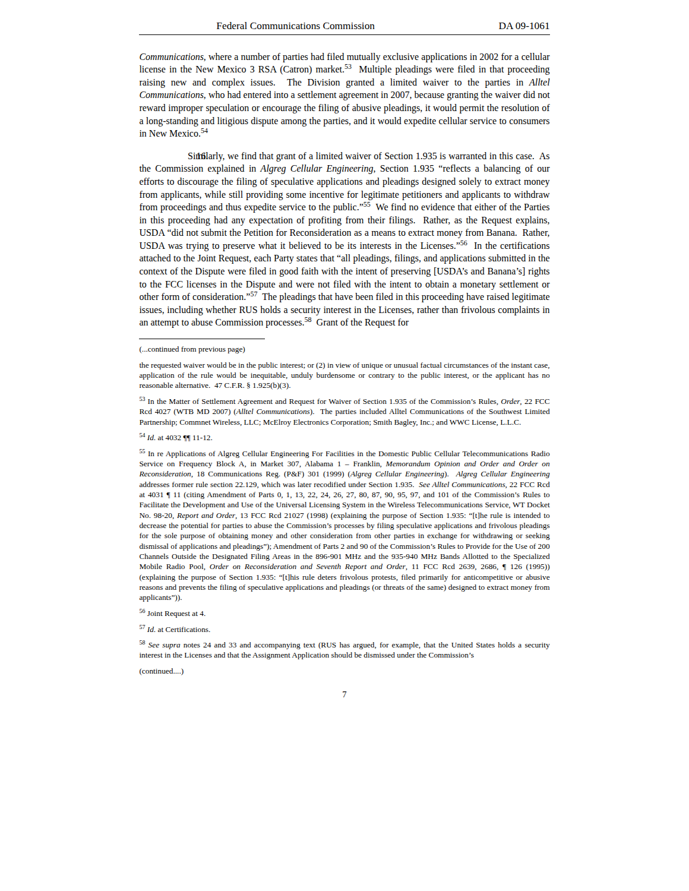Federal Communications Commission DA 09-1061
Communications, where a number of parties had filed mutually exclusive applications in 2002 for a cellular license in the New Mexico 3 RSA (Catron) market.53 Multiple pleadings were filed in that proceeding raising new and complex issues. The Division granted a limited waiver to the parties in Alltel Communications, who had entered into a settlement agreement in 2007, because granting the waiver did not reward improper speculation or encourage the filing of abusive pleadings, it would permit the resolution of a long-standing and litigious dispute among the parties, and it would expedite cellular service to consumers in New Mexico.54
16. Similarly, we find that grant of a limited waiver of Section 1.935 is warranted in this case. As the Commission explained in Algreg Cellular Engineering, Section 1.935 “reflects a balancing of our efforts to discourage the filing of speculative applications and pleadings designed solely to extract money from applicants, while still providing some incentive for legitimate petitioners and applicants to withdraw from proceedings and thus expedite service to the public.”55 We find no evidence that either of the Parties in this proceeding had any expectation of profiting from their filings. Rather, as the Request explains, USDA “did not submit the Petition for Reconsideration as a means to extract money from Banana. Rather, USDA was trying to preserve what it believed to be its interests in the Licenses.”56 In the certifications attached to the Joint Request, each Party states that “all pleadings, filings, and applications submitted in the context of the Dispute were filed in good faith with the intent of preserving [USDA’s and Banana’s] rights to the FCC licenses in the Dispute and were not filed with the intent to obtain a monetary settlement or other form of consideration.”57 The pleadings that have been filed in this proceeding have raised legitimate issues, including whether RUS holds a security interest in the Licenses, rather than frivolous complaints in an attempt to abuse Commission processes.58 Grant of the Request for
(...continued from previous page)
the requested waiver would be in the public interest; or (2) in view of unique or unusual factual circumstances of the instant case, application of the rule would be inequitable, unduly burdensome or contrary to the public interest, or the applicant has no reasonable alternative. 47 C.F.R. § 1.925(b)(3).
53 In the Matter of Settlement Agreement and Request for Waiver of Section 1.935 of the Commission’s Rules, Order, 22 FCC Rcd 4027 (WTB MD 2007) (Alltel Communications). The parties included Alltel Communications of the Southwest Limited Partnership; Commnet Wireless, LLC; McElroy Electronics Corporation; Smith Bagley, Inc.; and WWC License, L.L.C.
54 Id. at 4032 ¶¶ 11-12.
55 In re Applications of Algreg Cellular Engineering For Facilities in the Domestic Public Cellular Telecommunications Radio Service on Frequency Block A, in Market 307, Alabama 1 – Franklin, Memorandum Opinion and Order and Order on Reconsideration, 18 Communications Reg. (P&F) 301 (1999) (Algreg Cellular Engineering). Algreg Cellular Engineering addresses former rule section 22.129, which was later recodified under Section 1.935. See Alltel Communications, 22 FCC Rcd at 4031 ¶ 11 (citing Amendment of Parts 0, 1, 13, 22, 24, 26, 27, 80, 87, 90, 95, 97, and 101 of the Commission’s Rules to Facilitate the Development and Use of the Universal Licensing System in the Wireless Telecommunications Service, WT Docket No. 98-20, Report and Order, 13 FCC Rcd 21027 (1998) (explaining the purpose of Section 1.935: “[t]he rule is intended to decrease the potential for parties to abuse the Commission’s processes by filing speculative applications and frivolous pleadings for the sole purpose of obtaining money and other consideration from other parties in exchange for withdrawing or seeking dismissal of applications and pleadings”); Amendment of Parts 2 and 90 of the Commission’s Rules to Provide for the Use of 200 Channels Outside the Designated Filing Areas in the 896-901 MHz and the 935-940 MHz Bands Allotted to the Specialized Mobile Radio Pool, Order on Reconsideration and Seventh Report and Order, 11 FCC Rcd 2639, 2686, ¶ 126 (1995)) (explaining the purpose of Section 1.935: “[t]his rule deters frivolous protests, filed primarily for anticompetitive or abusive reasons and prevents the filing of speculative applications and pleadings (or threats of the same) designed to extract money from applicants”)).
56 Joint Request at 4.
57 Id. at Certifications.
58 See supra notes 24 and 33 and accompanying text (RUS has argued, for example, that the United States holds a security interest in the Licenses and that the Assignment Application should be dismissed under the Commission’s
(continued....)
7